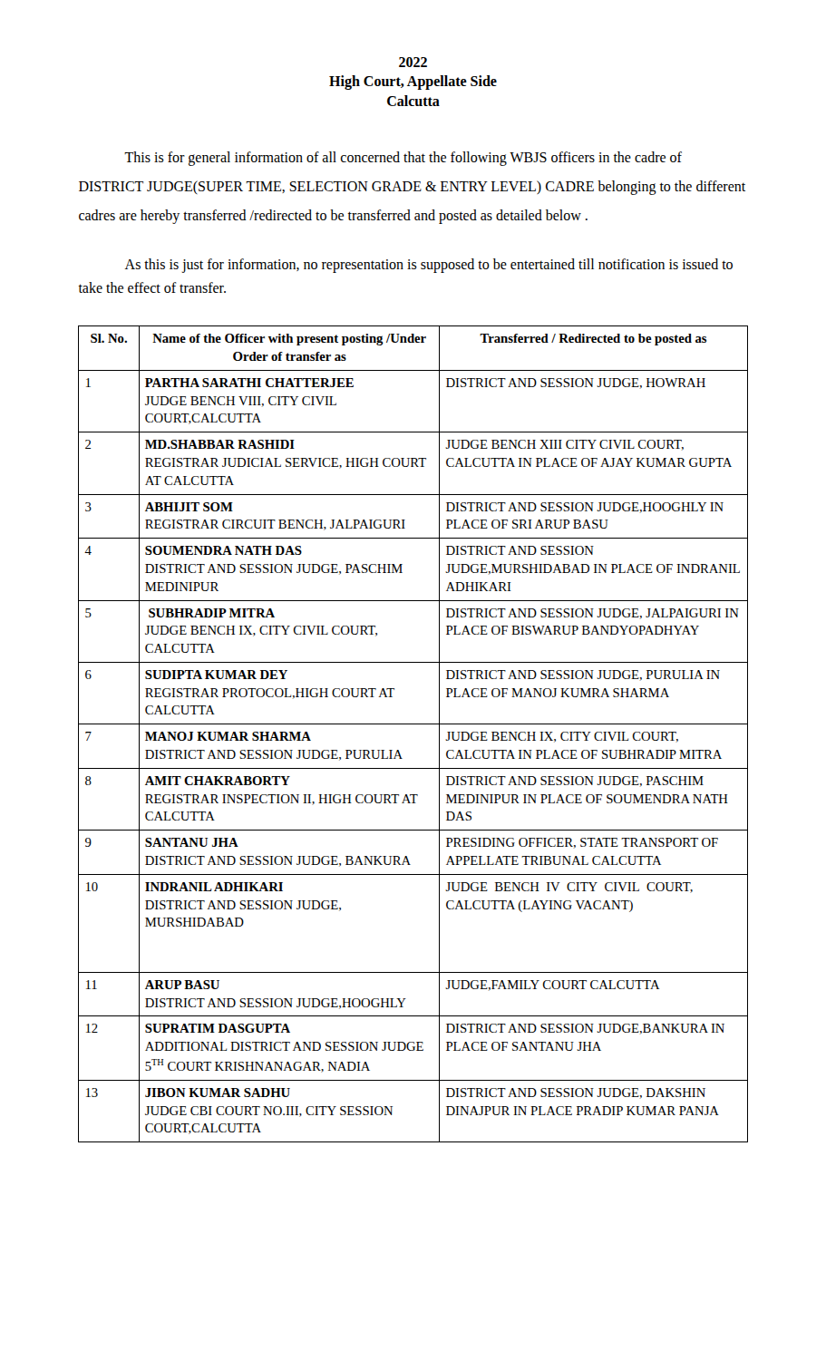2022 High Court, Appellate Side Calcutta
This is for general information of all concerned that the following WBJS officers in the cadre of DISTRICT JUDGE(SUPER TIME, SELECTION GRADE & ENTRY LEVEL) CADRE belonging to the different cadres are hereby transferred /redirected to be transferred and posted as detailed below .
As this is just for information, no representation is supposed to be entertained till notification is issued to take the effect of transfer.
| Sl. No. | Name of the Officer with present posting /Under Order of transfer as | Transferred / Redirected to be posted as |
| --- | --- | --- |
| 1 | PARTHA SARATHI CHATTERJEE JUDGE BENCH VIII, CITY CIVIL COURT,CALCUTTA | DISTRICT AND SESSION JUDGE, HOWRAH |
| 2 | MD.SHABBAR RASHIDI REGISTRAR JUDICIAL SERVICE, HIGH COURT AT CALCUTTA | JUDGE BENCH XIII CITY CIVIL COURT, CALCUTTA IN PLACE OF AJAY KUMAR GUPTA |
| 3 | ABHIJIT SOM REGISTRAR CIRCUIT BENCH, JALPAIGURI | DISTRICT AND SESSION JUDGE,HOOGHLY IN PLACE OF SRI ARUP BASU |
| 4 | SOUMENDRA NATH DAS DISTRICT AND SESSION JUDGE, PASCHIM MEDINIPUR | DISTRICT AND SESSION JUDGE,MURSHIDABAD IN PLACE OF INDRANIL ADHIKARI |
| 5 | SUBHRADIP MITRA JUDGE BENCH IX, CITY CIVIL COURT, CALCUTTA | DISTRICT AND SESSION JUDGE, JALPAIGURI IN PLACE OF BISWARUP BANDYOPADHYAY |
| 6 | SUDIPTA KUMAR DEY REGISTRAR PROTOCOL,HIGH COURT AT CALCUTTA | DISTRICT AND SESSION JUDGE, PURULIA IN PLACE OF MANOJ KUMRA SHARMA |
| 7 | MANOJ KUMAR SHARMA DISTRICT AND SESSION JUDGE, PURULIA | JUDGE BENCH IX, CITY CIVIL COURT, CALCUTTA IN PLACE OF SUBHRADIP MITRA |
| 8 | AMIT CHAKRABORTY REGISTRAR INSPECTION II, HIGH COURT AT CALCUTTA | DISTRICT AND SESSION JUDGE, PASCHIM MEDINIPUR IN PLACE OF SOUMENDRA NATH DAS |
| 9 | SANTANU JHA DISTRICT AND SESSION JUDGE, BANKURA | PRESIDING OFFICER, STATE TRANSPORT OF APPELLATE TRIBUNAL CALCUTTA |
| 10 | INDRANIL ADHIKARI DISTRICT AND SESSION JUDGE, MURSHIDABAD | JUDGE BENCH IV CITY CIVIL COURT, CALCUTTA (LAYING VACANT) |
| 11 | ARUP BASU DISTRICT AND SESSION JUDGE,HOOGHLY | JUDGE,FAMILY COURT CALCUTTA |
| 12 | SUPRATIM DASGUPTA ADDITIONAL DISTRICT AND SESSION JUDGE 5 TH COURT KRISHNANAGAR, NADIA | DISTRICT AND SESSION JUDGE,BANKURA IN PLACE OF SANTANU JHA |
| 13 | JIBON KUMAR SADHU JUDGE CBI COURT NO.III, CITY SESSION COURT,CALCUTTA | DISTRICT AND SESSION JUDGE, DAKSHIN DINAJPUR IN PLACE PRADIP KUMAR PANJA |